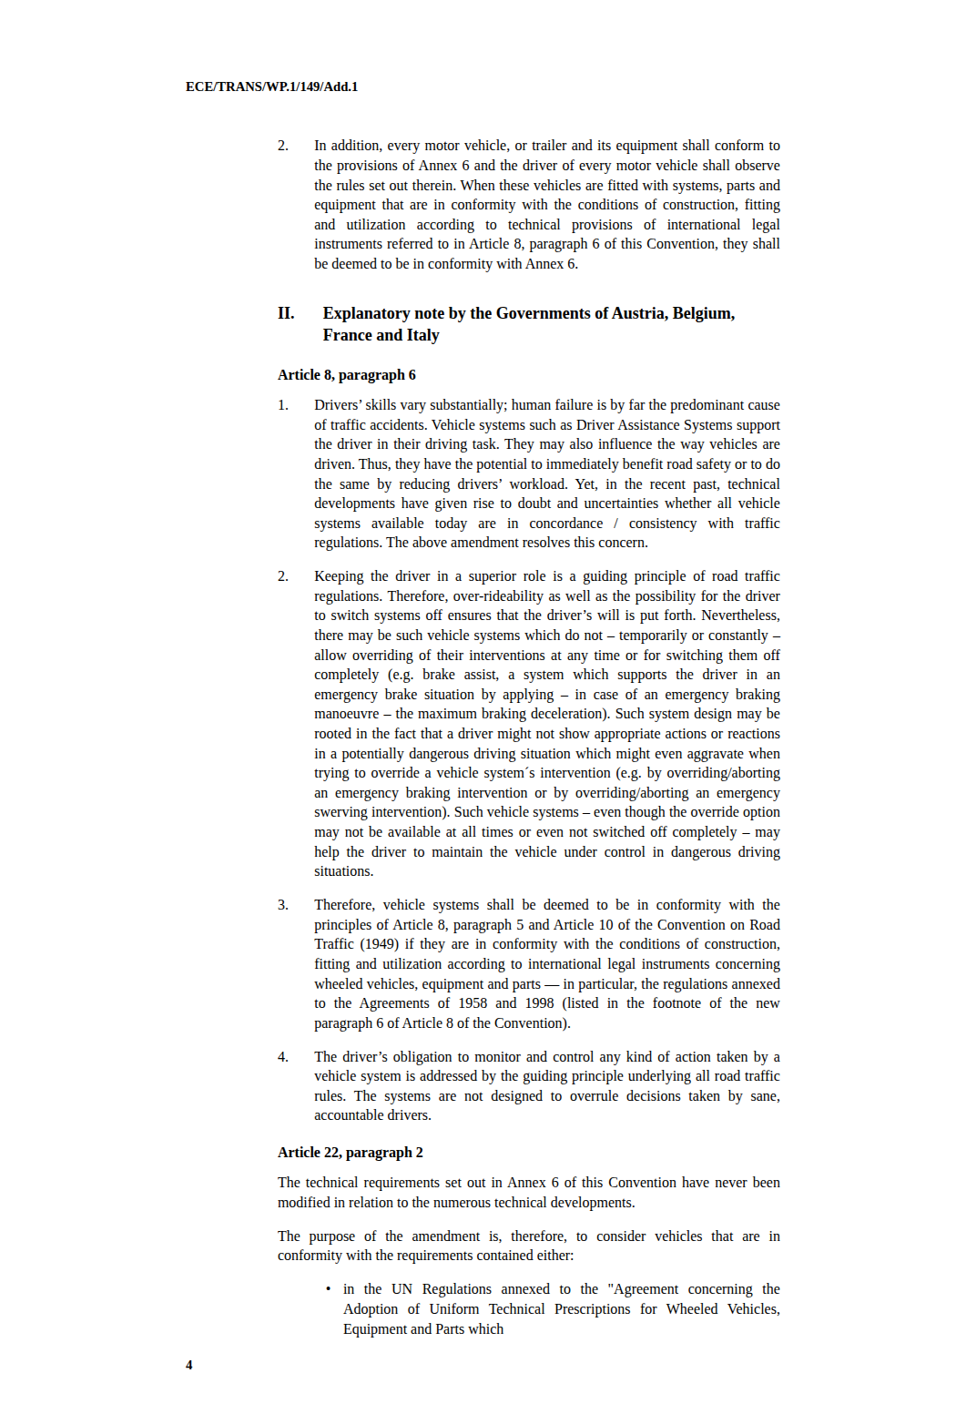ECE/TRANS/WP.1/149/Add.1
2. In addition, every motor vehicle, or trailer and its equipment shall conform to the provisions of Annex 6 and the driver of every motor vehicle shall observe the rules set out therein. When these vehicles are fitted with systems, parts and equipment that are in conformity with the conditions of construction, fitting and utilization according to technical provisions of international legal instruments referred to in Article 8, paragraph 6 of this Convention, they shall be deemed to be in conformity with Annex 6.
II. Explanatory note by the Governments of Austria, Belgium, France and Italy
Article 8, paragraph 6
1. Drivers’ skills vary substantially; human failure is by far the predominant cause of traffic accidents. Vehicle systems such as Driver Assistance Systems support the driver in their driving task. They may also influence the way vehicles are driven. Thus, they have the potential to immediately benefit road safety or to do the same by reducing drivers’ workload. Yet, in the recent past, technical developments have given rise to doubt and uncertainties whether all vehicle systems available today are in concordance / consistency with traffic regulations. The above amendment resolves this concern.
2. Keeping the driver in a superior role is a guiding principle of road traffic regulations. Therefore, over-rideability as well as the possibility for the driver to switch systems off ensures that the driver’s will is put forth. Nevertheless, there may be such vehicle systems which do not – temporarily or constantly – allow overriding of their interventions at any time or for switching them off completely (e.g. brake assist, a system which supports the driver in an emergency brake situation by applying – in case of an emergency braking manoeuvre – the maximum braking deceleration). Such system design may be rooted in the fact that a driver might not show appropriate actions or reactions in a potentially dangerous driving situation which might even aggravate when trying to override a vehicle system´s intervention (e.g. by overriding/aborting an emergency braking intervention or by overriding/aborting an emergency swerving intervention). Such vehicle systems – even though the override option may not be available at all times or even not switched off completely – may help the driver to maintain the vehicle under control in dangerous driving situations.
3. Therefore, vehicle systems shall be deemed to be in conformity with the principles of Article 8, paragraph 5 and Article 10 of the Convention on Road Traffic (1949) if they are in conformity with the conditions of construction, fitting and utilization according to international legal instruments concerning wheeled vehicles, equipment and parts — in particular, the regulations annexed to the Agreements of 1958 and 1998 (listed in the footnote of the new paragraph 6 of Article 8 of the Convention).
4. The driver’s obligation to monitor and control any kind of action taken by a vehicle system is addressed by the guiding principle underlying all road traffic rules. The systems are not designed to overrule decisions taken by sane, accountable drivers.
Article 22, paragraph 2
The technical requirements set out in Annex 6 of this Convention have never been modified in relation to the numerous technical developments.
The purpose of the amendment is, therefore, to consider vehicles that are in conformity with the requirements contained either:
in the UN Regulations annexed to the "Agreement concerning the Adoption of Uniform Technical Prescriptions for Wheeled Vehicles, Equipment and Parts which
4